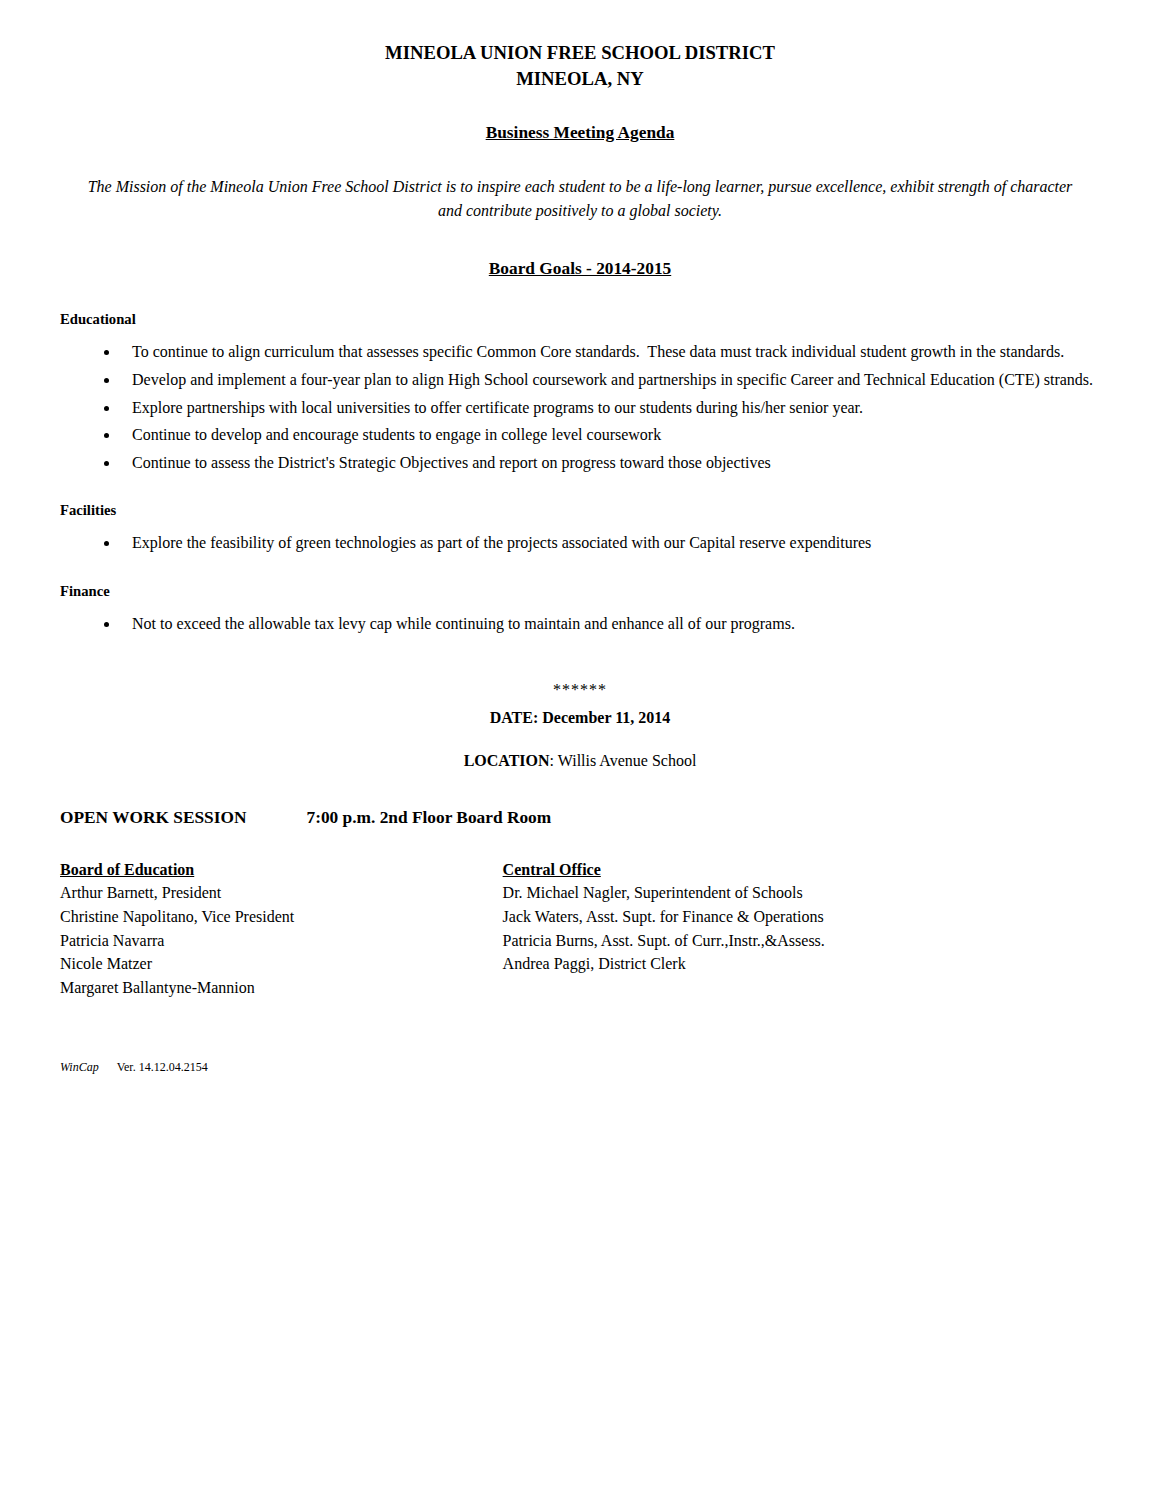MINEOLA UNION FREE SCHOOL DISTRICT
MINEOLA, NY
Business Meeting Agenda
The Mission of the Mineola Union Free School District is to inspire each student to be a life-long learner, pursue excellence, exhibit strength of character and contribute positively to a global society.
Board Goals - 2014-2015
Educational
To continue to align curriculum that assesses specific Common Core standards. These data must track individual student growth in the standards.
Develop and implement a four-year plan to align High School coursework and partnerships in specific Career and Technical Education (CTE) strands.
Explore partnerships with local universities to offer certificate programs to our students during his/her senior year.
Continue to develop and encourage students to engage in college level coursework
Continue to assess the District's Strategic Objectives and report on progress toward those objectives
Facilities
Explore the feasibility of green technologies as part of the projects associated with our Capital reserve expenditures
Finance
Not to exceed the allowable tax levy cap while continuing to maintain and enhance all of our programs.
******
DATE: December 11, 2014
LOCATION: Willis Avenue School
OPEN WORK SESSION7:00 p.m. 2nd Floor Board Room
| Board of Education | Central Office |
| --- | --- |
| Arthur Barnett, President | Dr. Michael Nagler, Superintendent of Schools |
| Christine Napolitano, Vice President | Jack Waters, Asst. Supt. for Finance & Operations |
| Patricia Navarra | Patricia Burns, Asst. Supt. of Curr.,Instr.,&Assess. |
| Nicole Matzer | Andrea Paggi, District Clerk |
| Margaret Ballantyne-Mannion | |
WinCap Ver. 14.12.04.2154